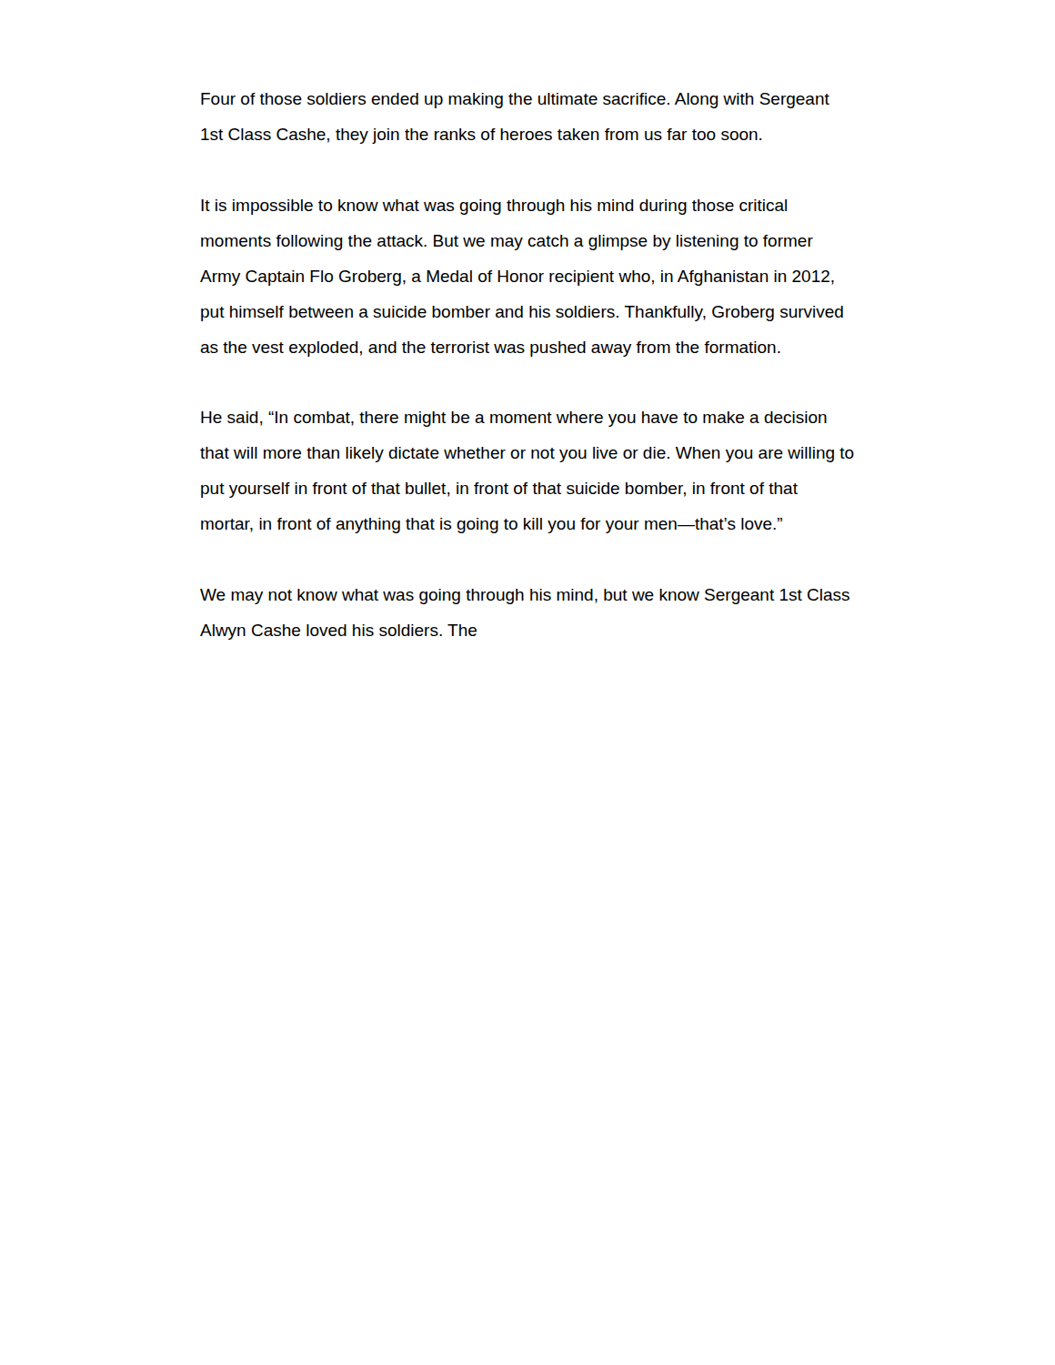Four of those soldiers ended up making the ultimate sacrifice. Along with Sergeant 1st Class Cashe, they join the ranks of heroes taken from us far too soon.
It is impossible to know what was going through his mind during those critical moments following the attack. But we may catch a glimpse by listening to former Army Captain Flo Groberg, a Medal of Honor recipient who, in Afghanistan in 2012, put himself between a suicide bomber and his soldiers. Thankfully, Groberg survived as the vest exploded, and the terrorist was pushed away from the formation.
He said, “In combat, there might be a moment where you have to make a decision that will more than likely dictate whether or not you live or die. When you are willing to put yourself in front of that bullet, in front of that suicide bomber, in front of that mortar, in front of anything that is going to kill you for your men—that’s love.”
We may not know what was going through his mind, but we know Sergeant 1st Class Alwyn Cashe loved his soldiers. The